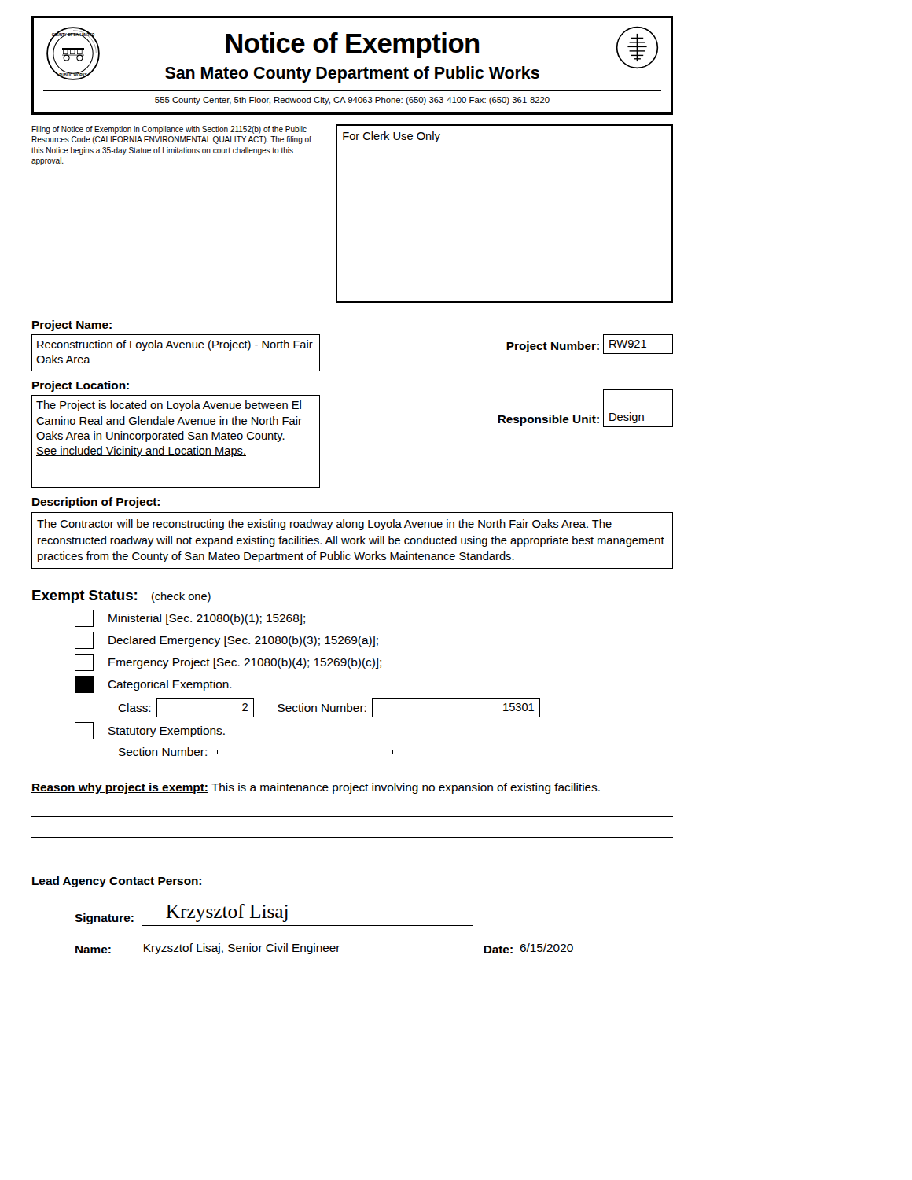COUNTY OF SAN MATEO PUBLIC WORKS
Notice of Exemption
San Mateo County Department of Public Works
555 County Center, 5th Floor, Redwood City, CA 94063 Phone: (650) 363-4100 Fax: (650) 361-8220
Filing of Notice of Exemption in Compliance with Section 21152(b) of the Public Resources Code (CALIFORNIA ENVIRONMENTAL QUALITY ACT). The filing of this Notice begins a 35-day Statue of Limitations on court challenges to this approval.
For Clerk Use Only
Project Name:
Reconstruction of Loyola Avenue (Project) - North Fair Oaks Area
Project Location:
The Project is located on Loyola Avenue between El Camino Real and Glendale Avenue in the North Fair Oaks Area in Unincorporated San Mateo County.
See included Vicinity and Location Maps.
Project Number: RW921
Responsible Unit: Design
Description of Project:
The Contractor will be reconstructing the existing roadway along Loyola Avenue in the North Fair Oaks Area. The reconstructed roadway will not expand existing facilities. All work will be conducted using the appropriate best management practices from the County of San Mateo Department of Public Works Maintenance Standards.
Exempt Status: (check one)
Ministerial [Sec. 21080(b)(1); 15268];
Declared Emergency [Sec. 21080(b)(3); 15269(a)];
Emergency Project [Sec. 21080(b)(4); 15269(b)(c)];
Categorical Exemption.
Class: 2 Section Number: 15301
Statutory Exemptions.
Section Number:
Reason why project is exempt: This is a maintenance project involving no expansion of existing facilities.
Lead Agency Contact Person:
Signature: Krzysztof Lisaj
Name: Kryzsztof Lisaj, Senior Civil Engineer Date: 6/15/2020